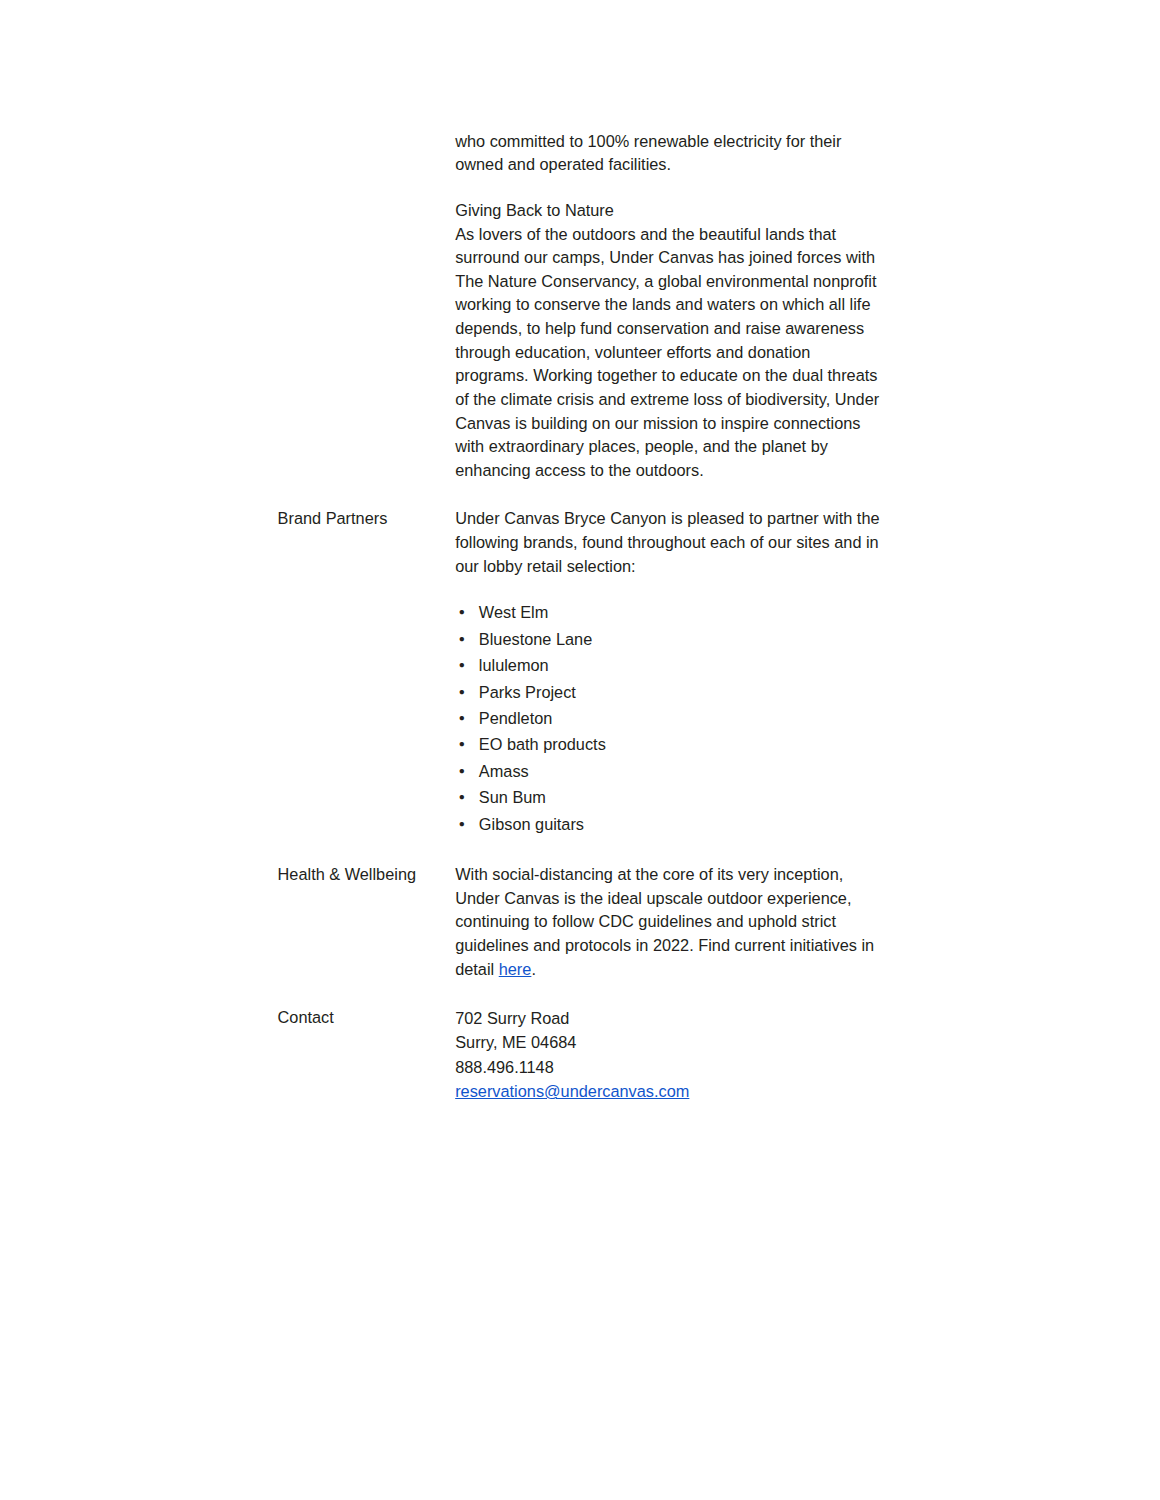who committed to 100% renewable electricity for their owned and operated facilities.
Giving Back to Nature
As lovers of the outdoors and the beautiful lands that surround our camps, Under Canvas has joined forces with The Nature Conservancy, a global environmental nonprofit working to conserve the lands and waters on which all life depends, to help fund conservation and raise awareness through education, volunteer efforts and donation programs. Working together to educate on the dual threats of the climate crisis and extreme loss of biodiversity, Under Canvas is building on our mission to inspire connections with extraordinary places, people, and the planet by enhancing access to the outdoors.
Brand Partners
Under Canvas Bryce Canyon is pleased to partner with the following brands, found throughout each of our sites and in our lobby retail selection:
West Elm
Bluestone Lane
lululemon
Parks Project
Pendleton
EO bath products
Amass
Sun Bum
Gibson guitars
Health & Wellbeing
With social-distancing at the core of its very inception, Under Canvas is the ideal upscale outdoor experience, continuing to follow CDC guidelines and uphold strict guidelines and protocols in 2022. Find current initiatives in detail here.
Contact
702 Surry Road
Surry, ME 04684
888.496.1148
reservations@undercanvas.com